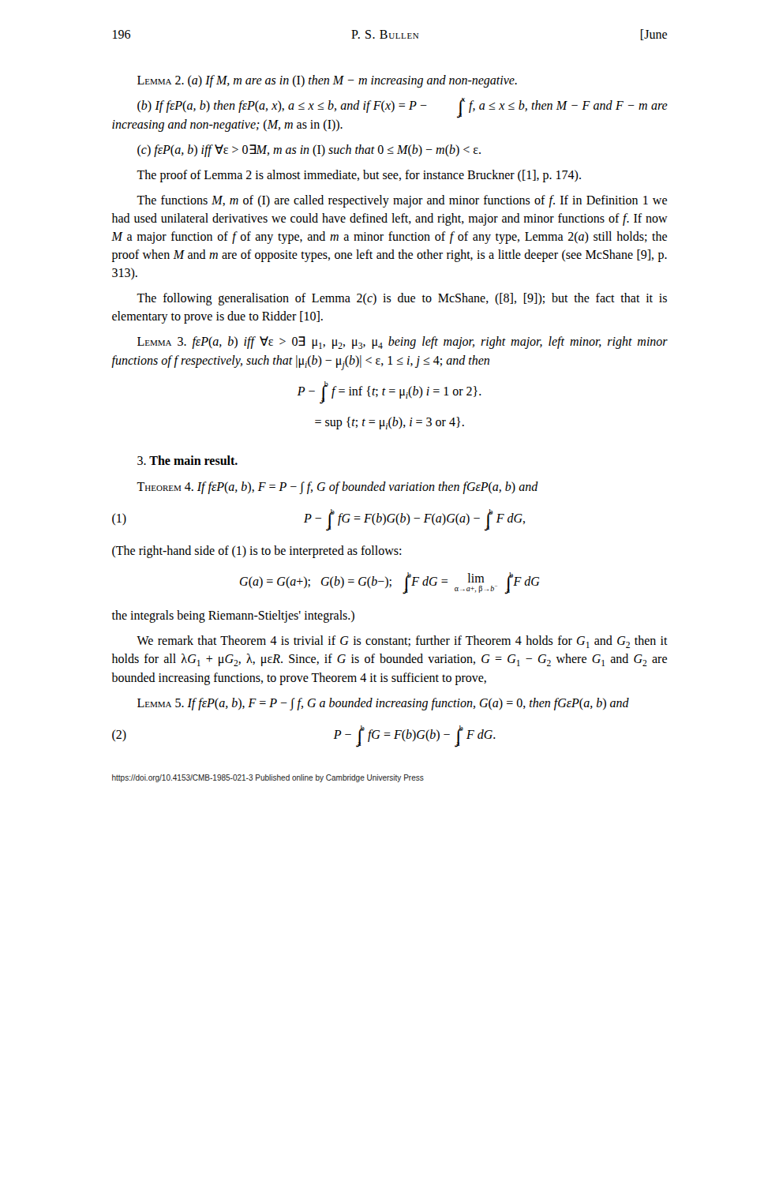196 P. S. Bullen [June
Lemma 2. (a) If M, m are as in (I) then M − m increasing and non-negative.
(b) If fεP(a, b) then fεP(a, x), a ≤ x ≤ b, and if F(x) = P − ∫xa f, a ≤ x ≤ b, then M − F and F − m are increasing and non-negative; (M, m as in (I)).
(c) fεP(a, b) iff ∀ε > 0∃M, m as in (I) such that 0 ≤ M(b) − m(b) < ε.
The proof of Lemma 2 is almost immediate, but see, for instance Bruckner ([1], p. 174).
The functions M, m of (I) are called respectively major and minor functions of f. If in Definition 1 we had used unilateral derivatives we could have defined left, and right, major and minor functions of f. If now M a major function of f of any type, and m a minor function of f of any type, Lemma 2(a) still holds; the proof when M and m are of opposite types, one left and the other right, is a little deeper (see McShane [9], p. 313).
The following generalisation of Lemma 2(c) is due to McShane, ([8], [9]); but the fact that it is elementary to prove is due to Ridder [10].
Lemma 3. fεP(a, b) iff ∀ε > 0∃ μ1, μ2, μ3, μ4 being left major, right major, left minor, right minor functions of f respectively, such that |μi(b) − μj(b)| < ε, 1 ≤ i, j ≤ 4; and then
P − ∫ba f = inf {t; t = μi(b) i = 1 or 2}.
= sup {t; t = μi(b), i = 3 or 4}.
3. The main result.
Theorem 4. If fεP(a, b), F = P − ∫ f, G of bounded variation then fGεP(a, b) and
(1) P − ∫ba fG = F(b)G(b) − F(a)G(a) − ∫ba F dG,
(The right-hand side of (1) is to be interpreted as follows:
G(a) = G(a+); G(b) = G(b−); ∫ba F dG = lim α→a+, β→b− ∫ba F dG
the integrals being Riemann-Stieltjes' integrals.)
We remark that Theorem 4 is trivial if G is constant; further if Theorem 4 holds for G1 and G2 then it holds for all λG1 + μG2, λ, μεR. Since, if G is of bounded variation, G = G1 − G2 where G1 and G2 are bounded increasing functions, to prove Theorem 4 it is sufficient to prove,
Lemma 5. If fεP(a, b), F = P − ∫ f, G a bounded increasing function, G(a) = 0, then fGεP(a, b) and
(2) P − ∫ba fG = F(b)G(b) − ∫ba F dG.
https://doi.org/10.4153/CMB-1985-021-3 Published online by Cambridge University Press